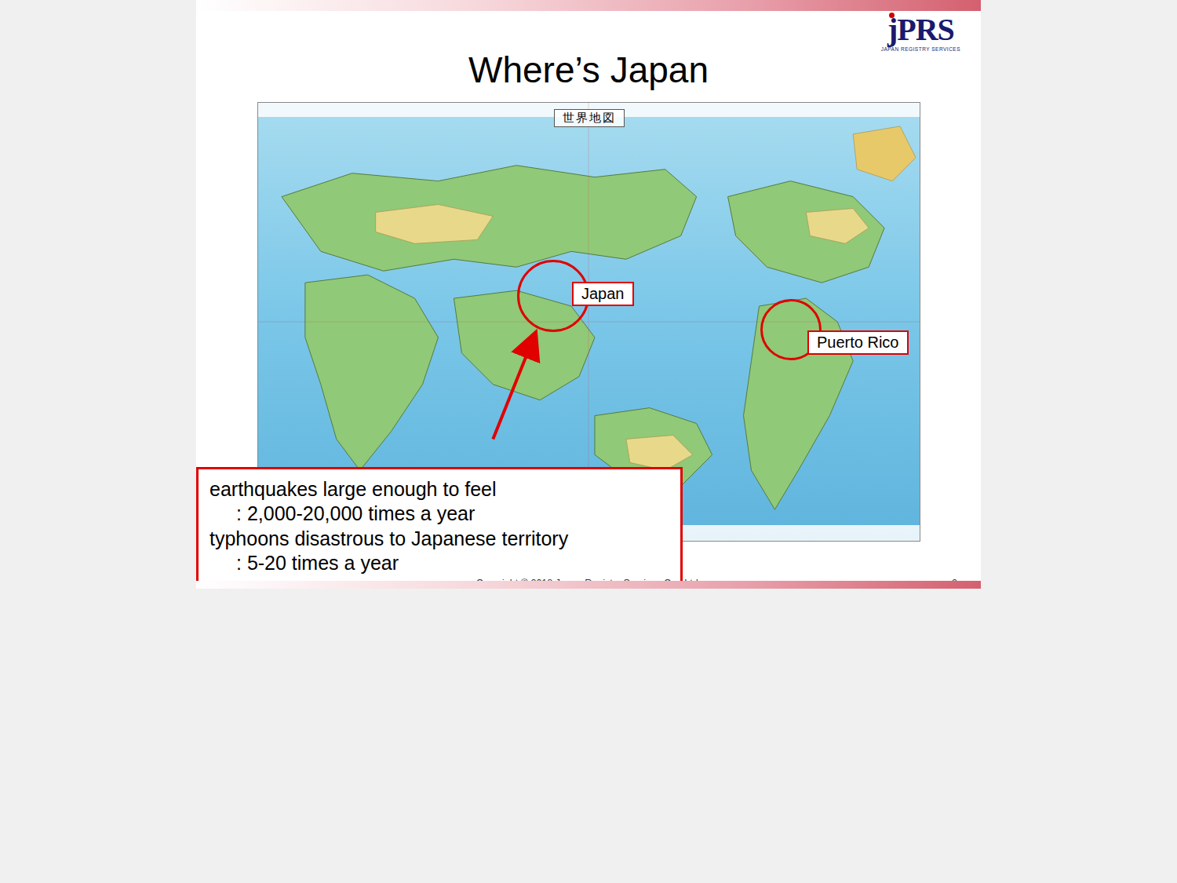jPRS
JAPAN REGISTRY SERVICES
Where’s Japan
世界地図
Japan
Puerto Rico
earthquakes large enough to feel
: 2,000-20,000 times a year typhoons disastrous to Japanese territory
: 5-20 times a year
Copyright © 2018 Japan Registry Services Co., Ltd. 2